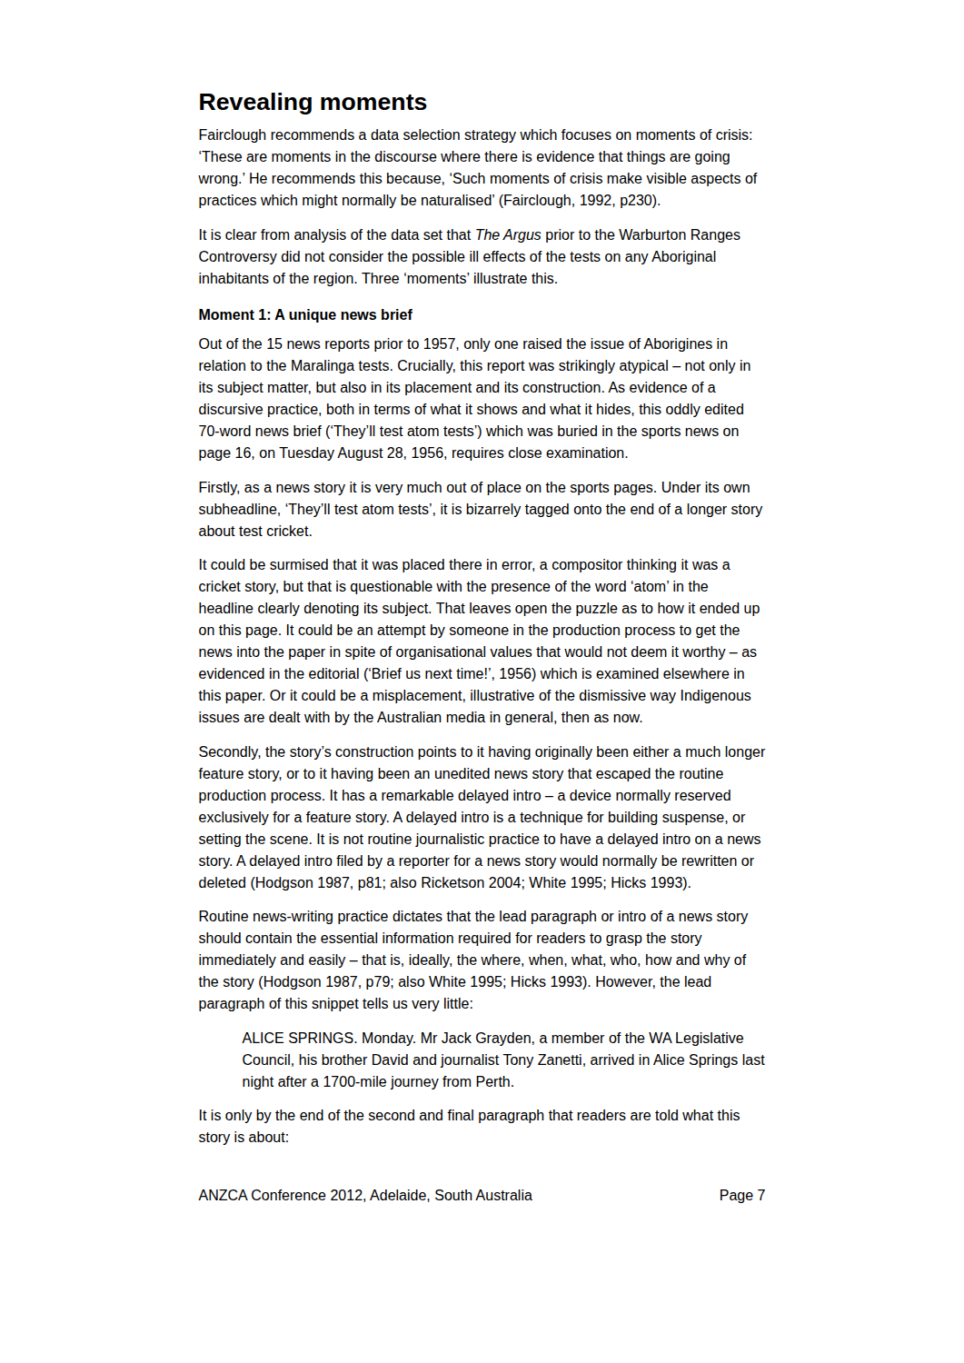Revealing moments
Fairclough recommends a data selection strategy which focuses on moments of crisis: ‘These are moments in the discourse where there is evidence that things are going wrong.’ He recommends this because, ‘Such moments of crisis make visible aspects of practices which might normally be naturalised’ (Fairclough, 1992, p230).
It is clear from analysis of the data set that The Argus prior to the Warburton Ranges Controversy did not consider the possible ill effects of the tests on any Aboriginal inhabitants of the region. Three ‘moments’ illustrate this.
Moment 1: A unique news brief
Out of the 15 news reports prior to 1957, only one raised the issue of Aborigines in relation to the Maralinga tests. Crucially, this report was strikingly atypical – not only in its subject matter, but also in its placement and its construction. As evidence of a discursive practice, both in terms of what it shows and what it hides, this oddly edited 70-word news brief (‘They’ll test atom tests’) which was buried in the sports news on page 16, on Tuesday August 28, 1956, requires close examination.
Firstly, as a news story it is very much out of place on the sports pages. Under its own subheadline, ‘They’ll test atom tests’, it is bizarrely tagged onto the end of a longer story about test cricket.
It could be surmised that it was placed there in error, a compositor thinking it was a cricket story, but that is questionable with the presence of the word ‘atom’ in the headline clearly denoting its subject. That leaves open the puzzle as to how it ended up on this page. It could be an attempt by someone in the production process to get the news into the paper in spite of organisational values that would not deem it worthy – as evidenced in the editorial (‘Brief us next time!’, 1956) which is examined elsewhere in this paper. Or it could be a misplacement, illustrative of the dismissive way Indigenous issues are dealt with by the Australian media in general, then as now.
Secondly, the story’s construction points to it having originally been either a much longer feature story, or to it having been an unedited news story that escaped the routine production process. It has a remarkable delayed intro – a device normally reserved exclusively for a feature story. A delayed intro is a technique for building suspense, or setting the scene. It is not routine journalistic practice to have a delayed intro on a news story. A delayed intro filed by a reporter for a news story would normally be rewritten or deleted (Hodgson 1987, p81; also Ricketson 2004; White 1995; Hicks 1993).
Routine news-writing practice dictates that the lead paragraph or intro of a news story should contain the essential information required for readers to grasp the story immediately and easily – that is, ideally, the where, when, what, who, how and why of the story (Hodgson 1987, p79; also White 1995; Hicks 1993). However, the lead paragraph of this snippet tells us very little:
ALICE SPRINGS. Monday. Mr Jack Grayden, a member of the WA Legislative Council, his brother David and journalist Tony Zanetti, arrived in Alice Springs last night after a 1700-mile journey from Perth.
It is only by the end of the second and final paragraph that readers are told what this story is about:
ANZCA Conference 2012, Adelaide, South Australia
Page 7